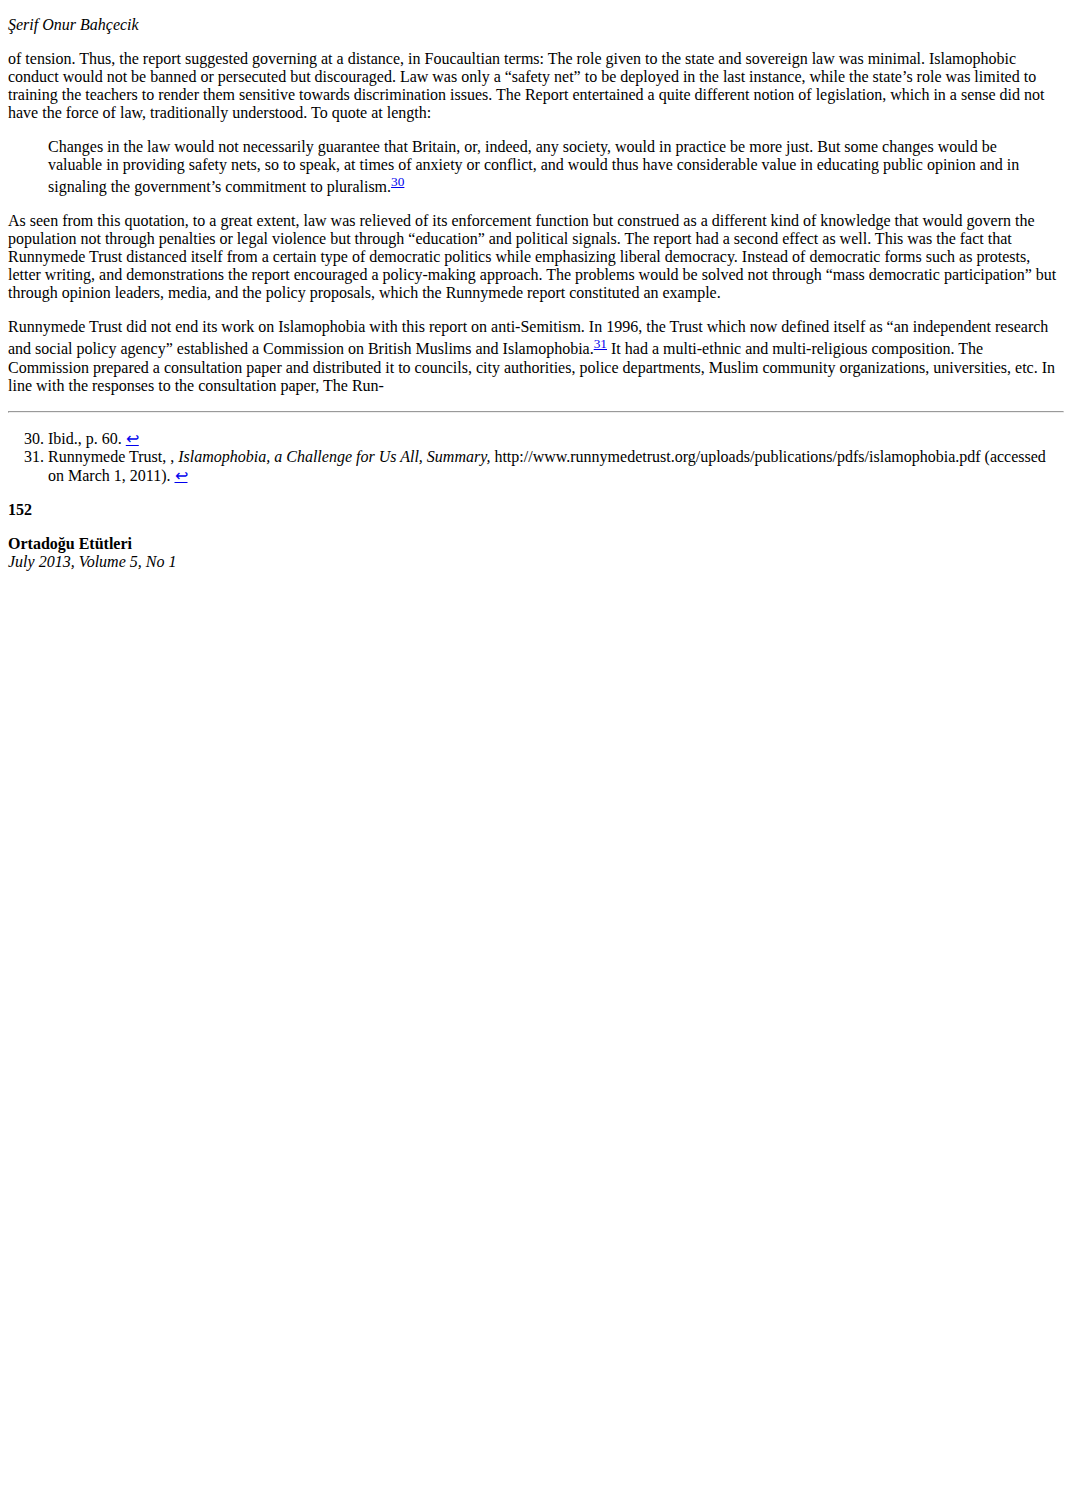Şerif Onur Bahçecik
of tension. Thus, the report suggested governing at a distance, in Foucaultian terms: The role given to the state and sovereign law was minimal. Islamophobic conduct would not be banned or persecuted but discouraged. Law was only a “safety net” to be deployed in the last instance, while the state’s role was limited to training the teachers to render them sensitive towards discrimination issues. The Report entertained a quite different notion of legislation, which in a sense did not have the force of law, traditionally understood. To quote at length:
Changes in the law would not necessarily guarantee that Britain, or, indeed, any society, would in practice be more just. But some changes would be valuable in providing safety nets, so to speak, at times of anxiety or conflict, and would thus have considerable value in educating public opinion and in signaling the government’s commitment to pluralism.30
As seen from this quotation, to a great extent, law was relieved of its enforcement function but construed as a different kind of knowledge that would govern the population not through penalties or legal violence but through “education” and political signals. The report had a second effect as well. This was the fact that Runnymede Trust distanced itself from a certain type of democratic politics while emphasizing liberal democracy. Instead of democratic forms such as protests, letter writing, and demonstrations the report encouraged a policy-making approach. The problems would be solved not through “mass democratic participation” but through opinion leaders, media, and the policy proposals, which the Runnymede report constituted an example.
Runnymede Trust did not end its work on Islamophobia with this report on anti-Semitism. In 1996, the Trust which now defined itself as “an independent research and social policy agency” established a Commission on British Muslims and Islamophobia.31 It had a multi-ethnic and multi-religious composition. The Commission prepared a consultation paper and distributed it to councils, city authorities, police departments, Muslim community organizations, universities, etc. In line with the responses to the consultation paper, The Run-
Ibid., p. 60. ↩
Runnymede Trust, , Islamophobia, a Challenge for Us All, Summary, http://www.runnymedetrust.org/uploads/publications/pdfs/islamophobia.pdf (accessed on March 1, 2011). ↩
152
Ortadoğu Etütleri
July 2013, Volume 5, No 1